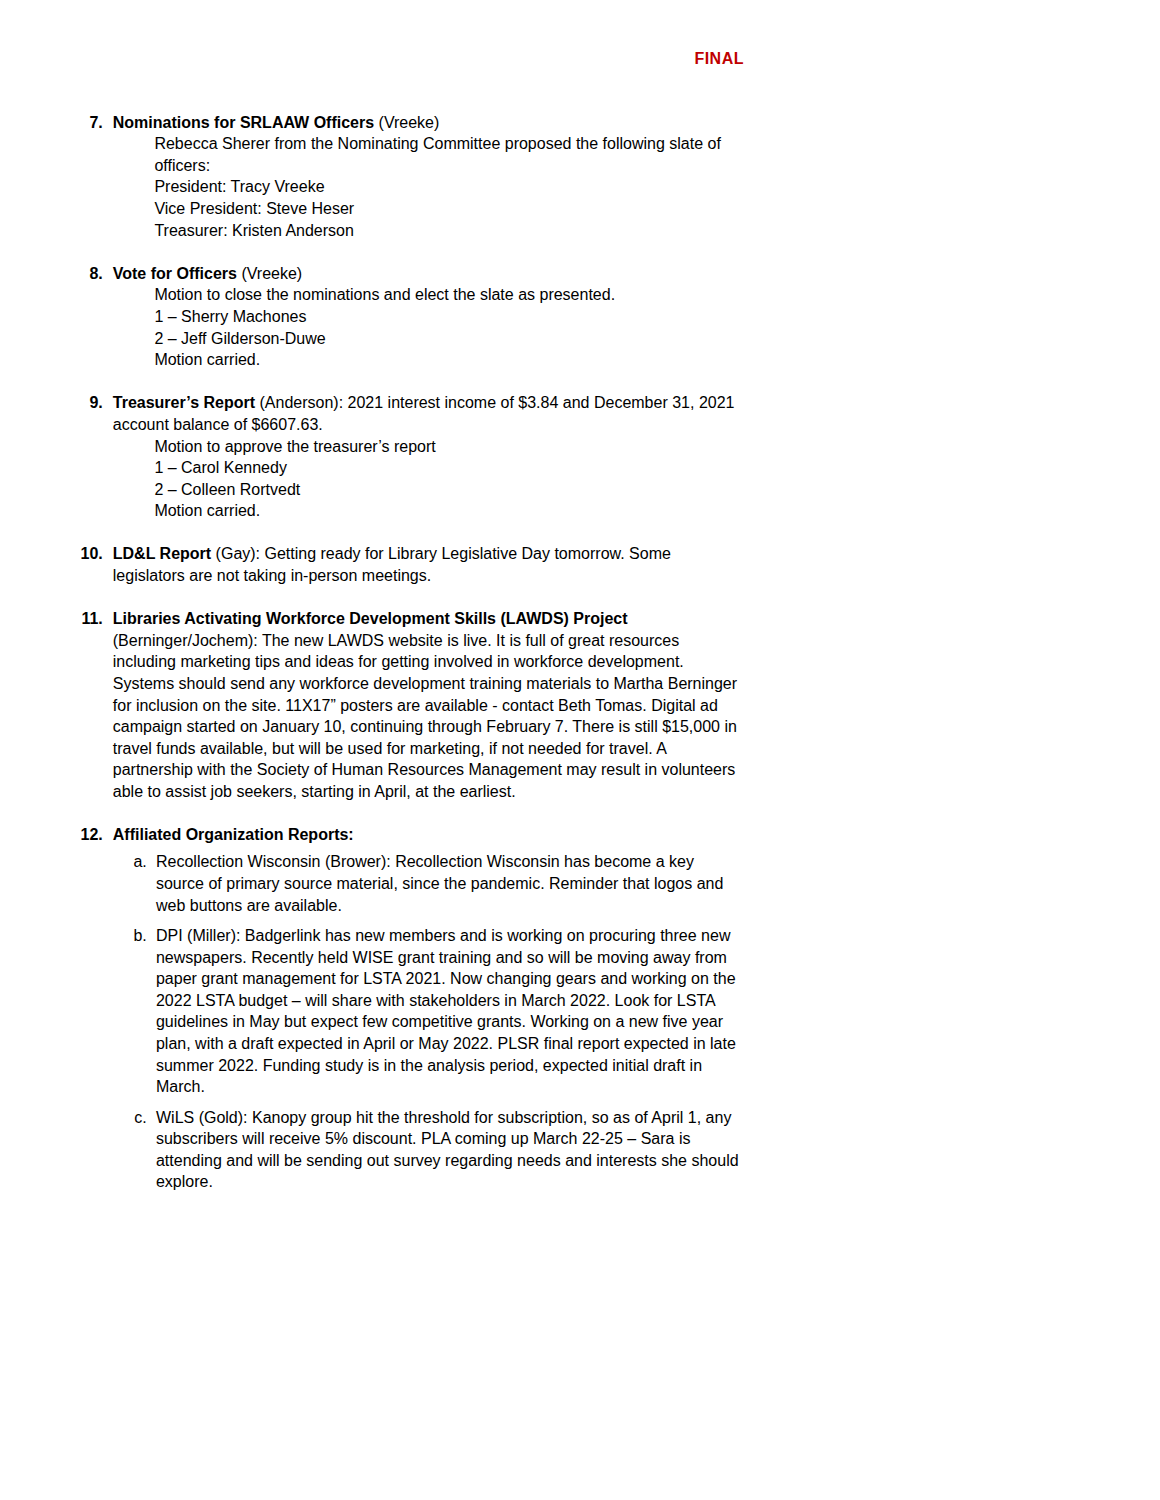FINAL
Nominations for SRLAAW Officers (Vreeke)
Rebecca Sherer from the Nominating Committee proposed the following slate of officers:
President: Tracy Vreeke
Vice President: Steve Heser
Treasurer: Kristen Anderson
Vote for Officers (Vreeke)
Motion to close the nominations and elect the slate as presented.
1 – Sherry Machones
2 – Jeff Gilderson-Duwe
Motion carried.
Treasurer’s Report (Anderson): 2021 interest income of $3.84 and December 31, 2021 account balance of $6607.63.
Motion to approve the treasurer’s report
1 – Carol Kennedy
2 – Colleen Rortvedt
Motion carried.
LD&L Report (Gay): Getting ready for Library Legislative Day tomorrow. Some legislators are not taking in-person meetings.
Libraries Activating Workforce Development Skills (LAWDS) Project (Berninger/Jochem): The new LAWDS website is live. It is full of great resources including marketing tips and ideas for getting involved in workforce development. Systems should send any workforce development training materials to Martha Berninger for inclusion on the site. 11X17” posters are available - contact Beth Tomas. Digital ad campaign started on January 10, continuing through February 7. There is still $15,000 in travel funds available, but will be used for marketing, if not needed for travel. A partnership with the Society of Human Resources Management may result in volunteers able to assist job seekers, starting in April, at the earliest.
Affiliated Organization Reports:
Recollection Wisconsin (Brower): Recollection Wisconsin has become a key source of primary source material, since the pandemic. Reminder that logos and web buttons are available.
DPI (Miller): Badgerlink has new members and is working on procuring three new newspapers. Recently held WISE grant training and so will be moving away from paper grant management for LSTA 2021. Now changing gears and working on the 2022 LSTA budget – will share with stakeholders in March 2022. Look for LSTA guidelines in May but expect few competitive grants. Working on a new five year plan, with a draft expected in April or May 2022. PLSR final report expected in late summer 2022. Funding study is in the analysis period, expected initial draft in March.
WiLS (Gold): Kanopy group hit the threshold for subscription, so as of April 1, any subscribers will receive 5% discount. PLA coming up March 22-25 – Sara is attending and will be sending out survey regarding needs and interests she should explore.